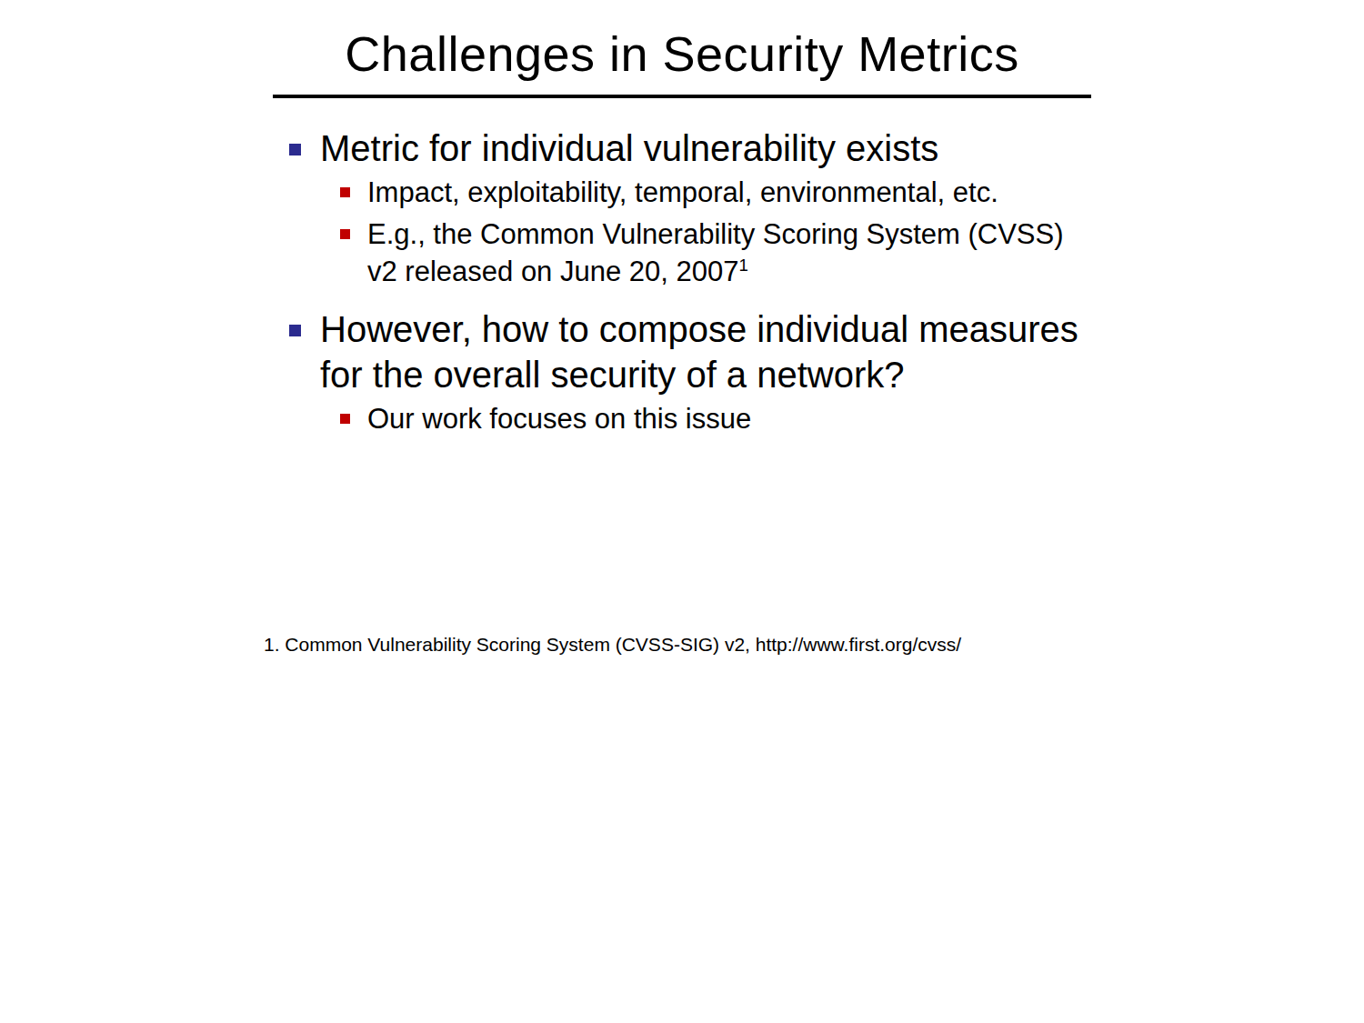Challenges in Security Metrics
Metric for individual vulnerability exists
Impact, exploitability, temporal, environmental, etc.
E.g., the Common Vulnerability Scoring System (CVSS) v2 released on June 20, 20071
However, how to compose individual measures for the overall security of a network?
Our work focuses on this issue
1. Common Vulnerability Scoring System (CVSS-SIG) v2, http://www.first.org/cvss/